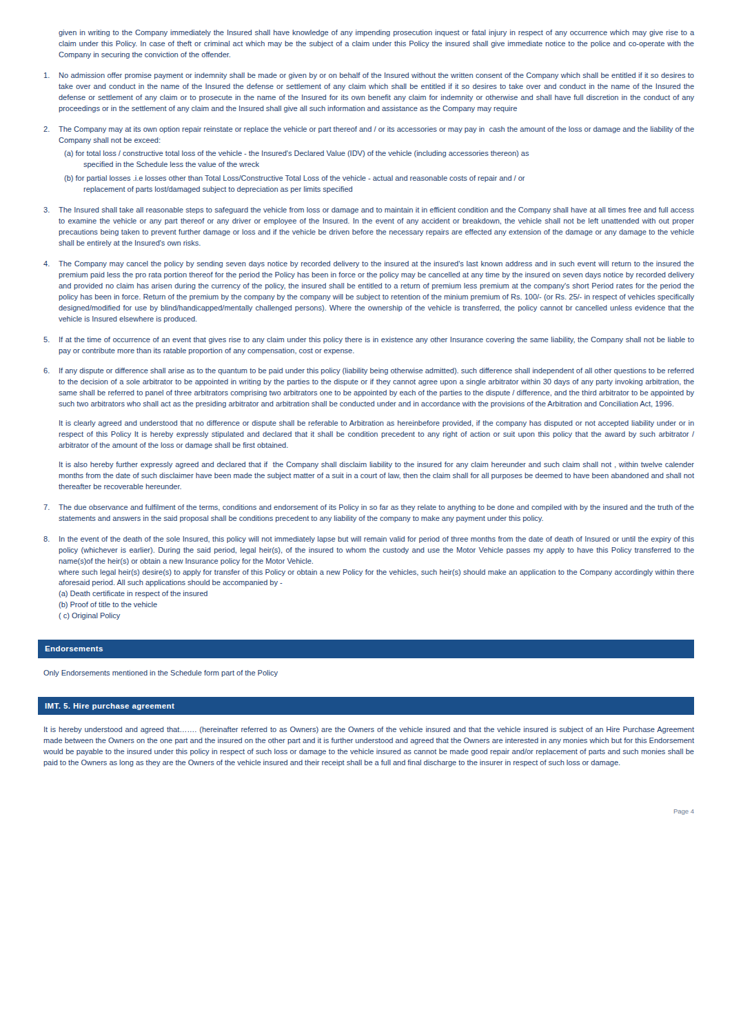given in writing to the Company immediately the Insured shall have knowledge of any impending prosecution inquest or fatal injury in respect of any occurrence which may give rise to a claim under this Policy. In case of theft or criminal act which may be the subject of a claim under this Policy the insured shall give immediate notice to the police and co-operate with the Company in securing the conviction of the offender.
No admission offer promise payment or indemnity shall be made or given by or on behalf of the Insured without the written consent of the Company which shall be entitled if it so desires to take over and conduct in the name of the Insured the defense or settlement of any claim which shall be entitled if it so desires to take over and conduct in the name of the Insured the defense or settlement of any claim or to prosecute in the name of the Insured for its own benefit any claim for indemnity or otherwise and shall have full discretion in the conduct of any proceedings or in the settlement of any claim and the Insured shall give all such information and assistance as the Company may require
The Company may at its own option repair reinstate or replace the vehicle or part thereof and / or its accessories or may pay in cash the amount of the loss or damage and the liability of the Company shall not be exceed:
(a) for total loss / constructive total loss of the vehicle - the Insured's Declared Value (IDV) of the vehicle (including accessories thereon) as
specified in the Schedule less the value of the wreck
(b) for partial losses .i.e losses other than Total Loss/Constructive Total Loss of the vehicle - actual and reasonable costs of repair and / or
replacement of parts lost/damaged subject to depreciation as per limits specified
The Insured shall take all reasonable steps to safeguard the vehicle from loss or damage and to maintain it in efficient condition and the Company shall have at all times free and full access to examine the vehicle or any part thereof or any driver or employee of the Insured. In the event of any accident or breakdown, the vehicle shall not be left unattended with out proper precautions being taken to prevent further damage or loss and if the vehicle be driven before the necessary repairs are effected any extension of the damage or any damage to the vehicle shall be entirely at the Insured's own risks.
The Company may cancel the policy by sending seven days notice by recorded delivery to the insured at the insured's last known address and in such event will return to the insured the premium paid less the pro rata portion thereof for the period the Policy has been in force or the policy may be cancelled at any time by the insured on seven days notice by recorded delivery and provided no claim has arisen during the currency of the policy, the insured shall be entitled to a return of premium less premium at the company's short Period rates for the period the policy has been in force. Return of the premium by the company by the company will be subject to retention of the minium premium of Rs. 100/- (or Rs. 25/- in respect of vehicles specifically designed/modified for use by blind/handicapped/mentally challenged persons). Where the ownership of the vehicle is transferred, the policy cannot br cancelled unless evidence that the vehicle is Insured elsewhere is produced.
If at the time of occurrence of an event that gives rise to any claim under this policy there is in existence any other Insurance covering the same liability, the Company shall not be liable to pay or contribute more than its ratable proportion of any compensation, cost or expense.
If any dispute or difference shall arise as to the quantum to be paid under this policy (liability being otherwise admitted). such difference shall independent of all other questions to be referred to the decision of a sole arbitrator to be appointed in writing by the parties to the dispute or if they cannot agree upon a single arbitrator within 30 days of any party invoking arbitration, the same shall be referred to panel of three arbitrators comprising two arbitrators one to be appointed by each of the parties to the dispute / difference, and the third arbitrator to be appointed by such two arbitrators who shall act as the presiding arbitrator and arbitration shall be conducted under and in accordance with the provisions of the Arbitration and Conciliation Act, 1996.
It is clearly agreed and understood that no difference or dispute shall be referable to Arbitration as hereinbefore provided, if the company has disputed or not accepted liability under or in respect of this Policy It is hereby expressly stipulated and declared that it shall be condition precedent to any right of action or suit upon this policy that the award by such arbitrator / arbitrator of the amount of the loss or damage shall be first obtained.
It is also hereby further expressly agreed and declared that if the Company shall disclaim liability to the insured for any claim hereunder and such claim shall not , within twelve calender months from the date of such disclaimer have been made the subject matter of a suit in a court of law, then the claim shall for all purposes be deemed to have been abandoned and shall not thereafter be recoverable hereunder.
The due observance and fulfilment of the terms, conditions and endorsement of its Policy in so far as they relate to anything to be done and compiled with by the insured and the truth of the statements and answers in the said proposal shall be conditions precedent to any liability of the company to make any payment under this policy.
In the event of the death of the sole Insured, this policy will not immediately lapse but will remain valid for period of three months from the date of death of Insured or until the expiry of this policy (whichever is earlier). During the said period, legal heir(s), of the insured to whom the custody and use the Motor Vehicle passes my apply to have this Policy transferred to the name(s)of the heir(s) or obtain a new Insurance policy for the Motor Vehicle.
where such legal heir(s) desire(s) to apply for transfer of this Policy or obtain a new Policy for the vehicles, such heir(s) should make an application to the Company accordingly within there aforesaid period. All such applications should be accompanied by -
(a) Death certificate in respect of the insured
(b) Proof of title to the vehicle
( c) Original Policy
Endorsements
Only Endorsements mentioned in the Schedule form part of the Policy
IMT. 5. Hire purchase agreement
It is hereby understood and agreed that……. (hereinafter referred to as Owners) are the Owners of the vehicle insured and that the vehicle insured is subject of an Hire Purchase Agreement made between the Owners on the one part and the insured on the other part and it is further understood and agreed that the Owners are interested in any monies which but for this Endorsement would be payable to the insured under this policy in respect of such loss or damage to the vehicle insured as cannot be made good repair and/or replacement of parts and such monies shall be paid to the Owners as long as they are the Owners of the vehicle insured and their receipt shall be a full and final discharge to the insurer in respect of such loss or damage.
Page 4